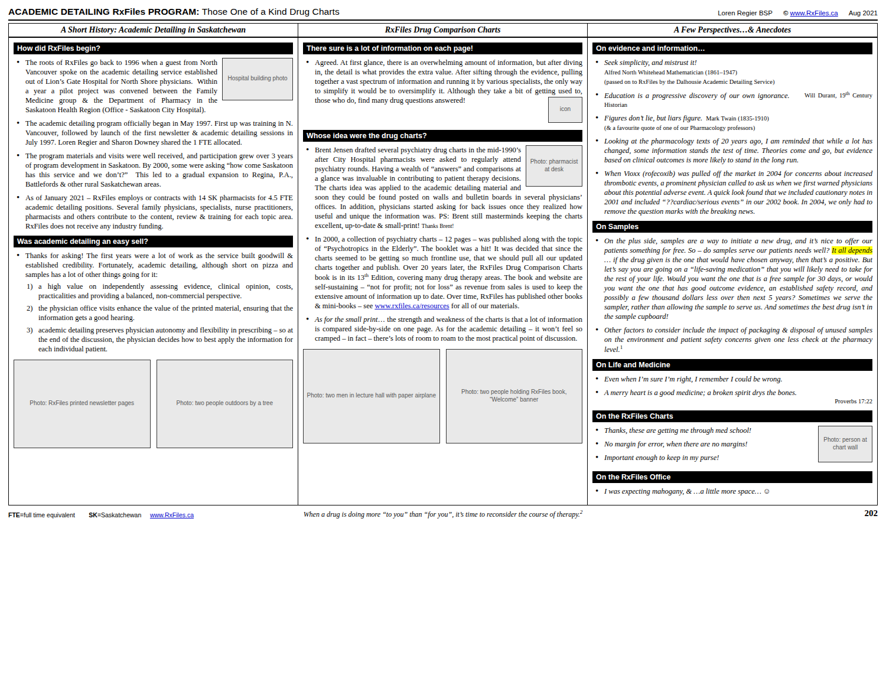ACADEMIC DETAILING RxFiles PROGRAM: Those One of a Kind Drug Charts
Loren Regier BSP © www.RxFiles.ca Aug 2021
A Short History: Academic Detailing in Saskatchewan
RxFiles Drug Comparison Charts
A Few Perspectives…& Anecdotes
How did RxFiles begin?
Hospital building photo
The roots of RxFiles go back to 1996 when a guest from North Vancouver spoke on the academic detailing service established out of Lion’s Gate Hospital for North Shore physicians. Within a year a pilot project was convened between the Family Medicine group & the Department of Pharmacy in the Saskatoon Health Region (Office - Saskatoon City Hospital).
The academic detailing program officially began in May 1997. First up was training in N. Vancouver, followed by launch of the first newsletter & academic detailing sessions in July 1997. Loren Regier and Sharon Downey shared the 1 FTE allocated.
The program materials and visits were well received, and participation grew over 3 years of program development in Saskatoon. By 2000, some were asking “how come Saskatoon has this service and we don’t?” This led to a gradual expansion to Regina, P.A., Battlefords & other rural Saskatchewan areas.
As of January 2021 – RxFiles employs or contracts with 14 SK pharmacists for 4.5 FTE academic detailing positions. Several family physicians, specialists, nurse practitioners, pharmacists and others contribute to the content, review & training for each topic area. RxFiles does not receive any industry funding.
Was academic detailing an easy sell?
Thanks for asking! The first years were a lot of work as the service built goodwill & established credibility. Fortunately, academic detailing, although short on pizza and samples has a lot of other things going for it:
a high value on independently assessing evidence, clinical opinion, costs, practicalities and providing a balanced, non-commercial perspective.
the physician office visits enhance the value of the printed material, ensuring that the information gets a good hearing.
academic detailing preserves physician autonomy and flexibility in prescribing – so at the end of the discussion, the physician decides how to best apply the information for each individual patient.
Photo: RxFiles printed newsletter pages
Photo: two people outdoors by a tree
There sure is a lot of information on each page!
Agreed. At first glance, there is an overwhelming amount of information, but after diving in, the detail is what provides the extra value. After sifting through the evidence, pulling together a vast spectrum of information and running it by various specialists, the only way to simplify it would be to oversimplify it. Although they take a bit of getting used to, those who do, find many drug questions answered!
icon
Whose idea were the drug charts?
Photo: pharmacist at desk
Brent Jensen drafted several psychiatry drug charts in the mid-1990’s after City Hospital pharmacists were asked to regularly attend psychiatry rounds. Having a wealth of “answers” and comparisons at a glance was invaluable in contributing to patient therapy decisions. The charts idea was applied to the academic detailing material and soon they could be found posted on walls and bulletin boards in several physicians’ offices. In addition, physicians started asking for back issues once they realized how useful and unique the information was. PS: Brent still masterminds keeping the charts excellent, up-to-date & small-print! Thanks Brent!
In 2000, a collection of psychiatry charts – 12 pages – was published along with the topic of “Psychotropics in the Elderly”. The booklet was a hit! It was decided that since the charts seemed to be getting so much frontline use, that we should pull all our updated charts together and publish. Over 20 years later, the RxFiles Drug Comparison Charts book is in its 13th Edition, covering many drug therapy areas. The book and website are self-sustaining – “not for profit; not for loss” as revenue from sales is used to keep the extensive amount of information up to date. Over time, RxFiles has published other books & mini-books – see www.rxfiles.ca/resources for all of our materials.
As for the small print… the strength and weakness of the charts is that a lot of information is compared side-by-side on one page. As for the academic detailing – it won’t feel so cramped – in fact – there’s lots of room to roam to the most practical point of discussion.
Photo: two men in lecture hall with paper airplane
Photo: two people holding RxFiles book, “Welcome” banner
On evidence and information…
Seek simplicity, and mistrust it!
Alfred North Whitehead Mathematician (1861–1947)
(passed on to RxFiles by the Dalhousie Academic Detailing Service)
Education is a progressive discovery of our own ignorance. Will Durant, 19th Century Historian
Figures don’t lie, but liars figure. Mark Twain (1835-1910)
(& a favourite quote of one of our Pharmacology professors)
Looking at the pharmacology texts of 20 years ago, I am reminded that while a lot has changed, some information stands the test of time. Theories come and go, but evidence based on clinical outcomes is more likely to stand in the long run.
When Vioxx (rofecoxib) was pulled off the market in 2004 for concerns about increased thrombotic events, a prominent physician called to ask us when we first warned physicians about this potential adverse event. A quick look found that we included cautionary notes in 2001 and included “??cardiac/serious events” in our 2002 book. In 2004, we only had to remove the question marks with the breaking news.
On Samples
On the plus side, samples are a way to initiate a new drug, and it’s nice to offer our patients something for free. So – do samples serve our patients needs well? It all depends … if the drug given is the one that would have chosen anyway, then that’s a positive. But let’s say you are going on a “life-saving medication” that you will likely need to take for the rest of your life. Would you want the one that is a free sample for 30 days, or would you want the one that has good outcome evidence, an established safety record, and possibly a few thousand dollars less over then next 5 years? Sometimes we serve the sampler, rather than allowing the sample to serve us. And sometimes the best drug isn’t in the sample cupboard!
Other factors to consider include the impact of packaging & disposal of unused samples on the environment and patient safety concerns given one less check at the pharmacy level.1
On Life and Medicine
Even when I’m sure I’m right, I remember I could be wrong.
A merry heart is a good medicine; a broken spirit drys the bones. Proverbs 17:22
On the RxFiles Charts
Photo: person at chart wall
Thanks, these are getting me through med school!
No margin for error, when there are no margins!
Important enough to keep in my purse!
On the RxFiles Office
I was expecting mahogany, & …a little more space… ☺
FTE=full time equivalent SK=Saskatchewan www.RxFiles.ca
When a drug is doing more “to you” than “for you”, it’s time to reconsider the course of therapy.2
202